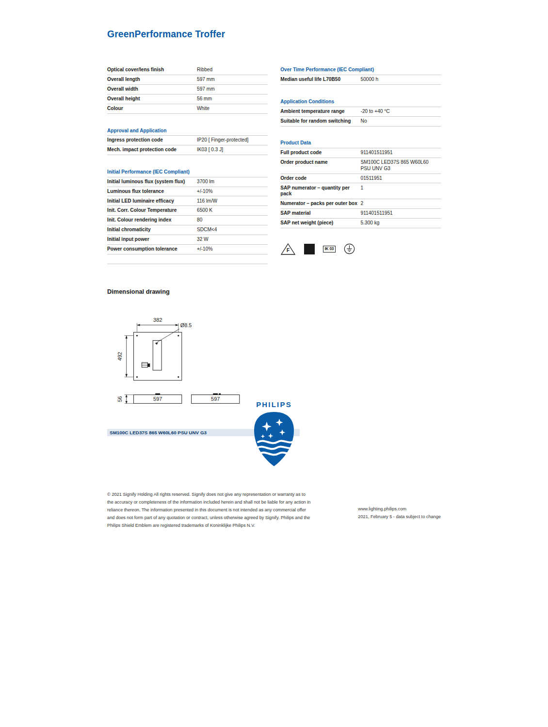GreenPerformance Troffer
| Optical cover/lens finish | Ribbed |
| Overall length | 597 mm |
| Overall width | 597 mm |
| Overall height | 56 mm |
| Colour | White |
| Approval and Application |
| Ingress protection code | IP20 [ Finger-protected] |
| Mech. impact protection code | IK03 [ 0.3 J] |
| Initial Performance (IEC Compliant) |
| Initial luminous flux (system flux) | 3700 lm |
| Luminous flux tolerance | +/-10% |
| Initial LED luminaire efficacy | 116 lm/W |
| Init. Corr. Colour Temperature | 6500 K |
| Init. Colour rendering index | 80 |
| Initial chromaticity | SDCM<4 |
| Initial input power | 32 W |
| Power consumption tolerance | +/-10% |
| Over Time Performance (IEC Compliant) |
| Median useful life L70B50 | 50000 h |
| Application Conditions |
| Ambient temperature range | -20 to +40 °C |
| Suitable for random switching | No |
| Product Data |
| Full product code | 911401511951 |
| Order product name | SM100C LED37S 865 W60L60 PSU UNV G3 |
| Order code | 01511951 |
| SAP numerator – quantity per pack | 1 |
| Numerator – packs per outer box | 2 |
| SAP material | 911401511951 |
| SAP net weight (piece) | 5.300 kg |
F
IK 03
Dimensional drawing
382 492 Ø8.5 56 597 597
SM100C LED37S 865 W60L60 PSU UNV G3
PHILIPS
© 2021 Signify Holding All rights reserved. Signify does not give any representation or warranty as to the accuracy or completeness of the information included herein and shall not be liable for any action in reliance thereon. The information presented in this document is not intended as any commercial offer and does not form part of any quotation or contract, unless otherwise agreed by Signify. Philips and the Philips Shield Emblem are registered trademarks of Koninklijke Philips N.V.
www.lighting.philips.com
2021, February 5 - data subject to change